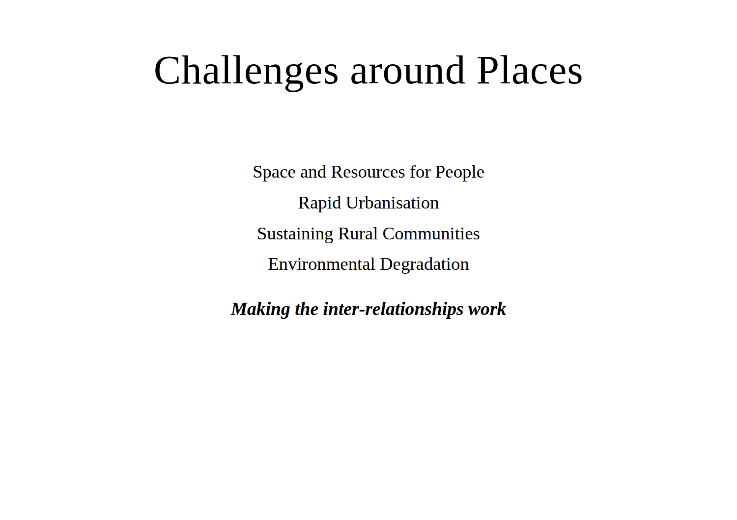Challenges around Places
Space and Resources for People
Rapid Urbanisation
Sustaining Rural Communities
Environmental Degradation
Making the inter-relationships work